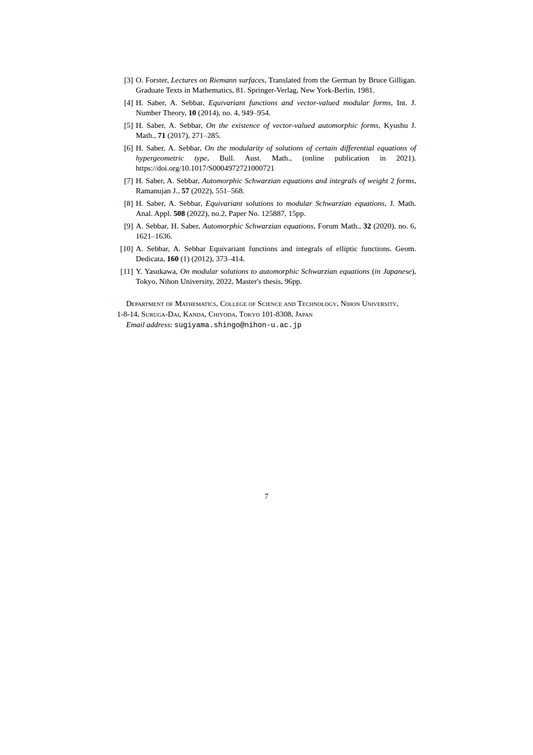[3] O. Forster, Lectures on Riemann surfaces, Translated from the German by Bruce Gilligan. Graduate Texts in Mathematics, 81. Springer-Verlag, New York-Berlin, 1981.
[4] H. Saber, A. Sebbar, Equivariant functions and vector-valued modular forms, Int. J. Number Theory, 10 (2014), no. 4, 949–954.
[5] H. Saber, A. Sebbar, On the existence of vector-valued automorphic forms, Kyushu J. Math., 71 (2017), 271–285.
[6] H. Saber, A. Sebbar, On the modularity of solutions of certain differential equations of hypergeometric type, Bull. Aust. Math., (online publication in 2021). https://doi.org/10.1017/S0004972721000721
[7] H. Saber, A. Sebbar, Automorphic Schwarzian equations and integrals of weight 2 forms, Ramanujan J., 57 (2022), 551–568.
[8] H. Saber, A. Sebbar, Equivariant solutions to modular Schwarzian equations, J. Math. Anal. Appl. 508 (2022), no.2, Paper No. 125887, 15pp.
[9] A. Sebbar, H. Saber, Automorphic Schwarzian equations, Forum Math., 32 (2020), no. 6, 1621–1636.
[10] A. Sebbar, A. Sebbar Equivariant functions and integrals of elliptic functions. Geom. Dedicata, 160 (1) (2012), 373–414.
[11] Y. Yasukawa, On modular solutions to automorphic Schwarzian equations (in Japanese), Tokyo, Nihon University, 2022, Master's thesis, 96pp.
Department of Mathematics, College of Science and Technology, Nihon University,
1-8-14, Suruga-Dai, Kanda, Chiyoda, Tokyo 101-8308, Japan
Email address: sugiyama.shingo@nihon-u.ac.jp
7